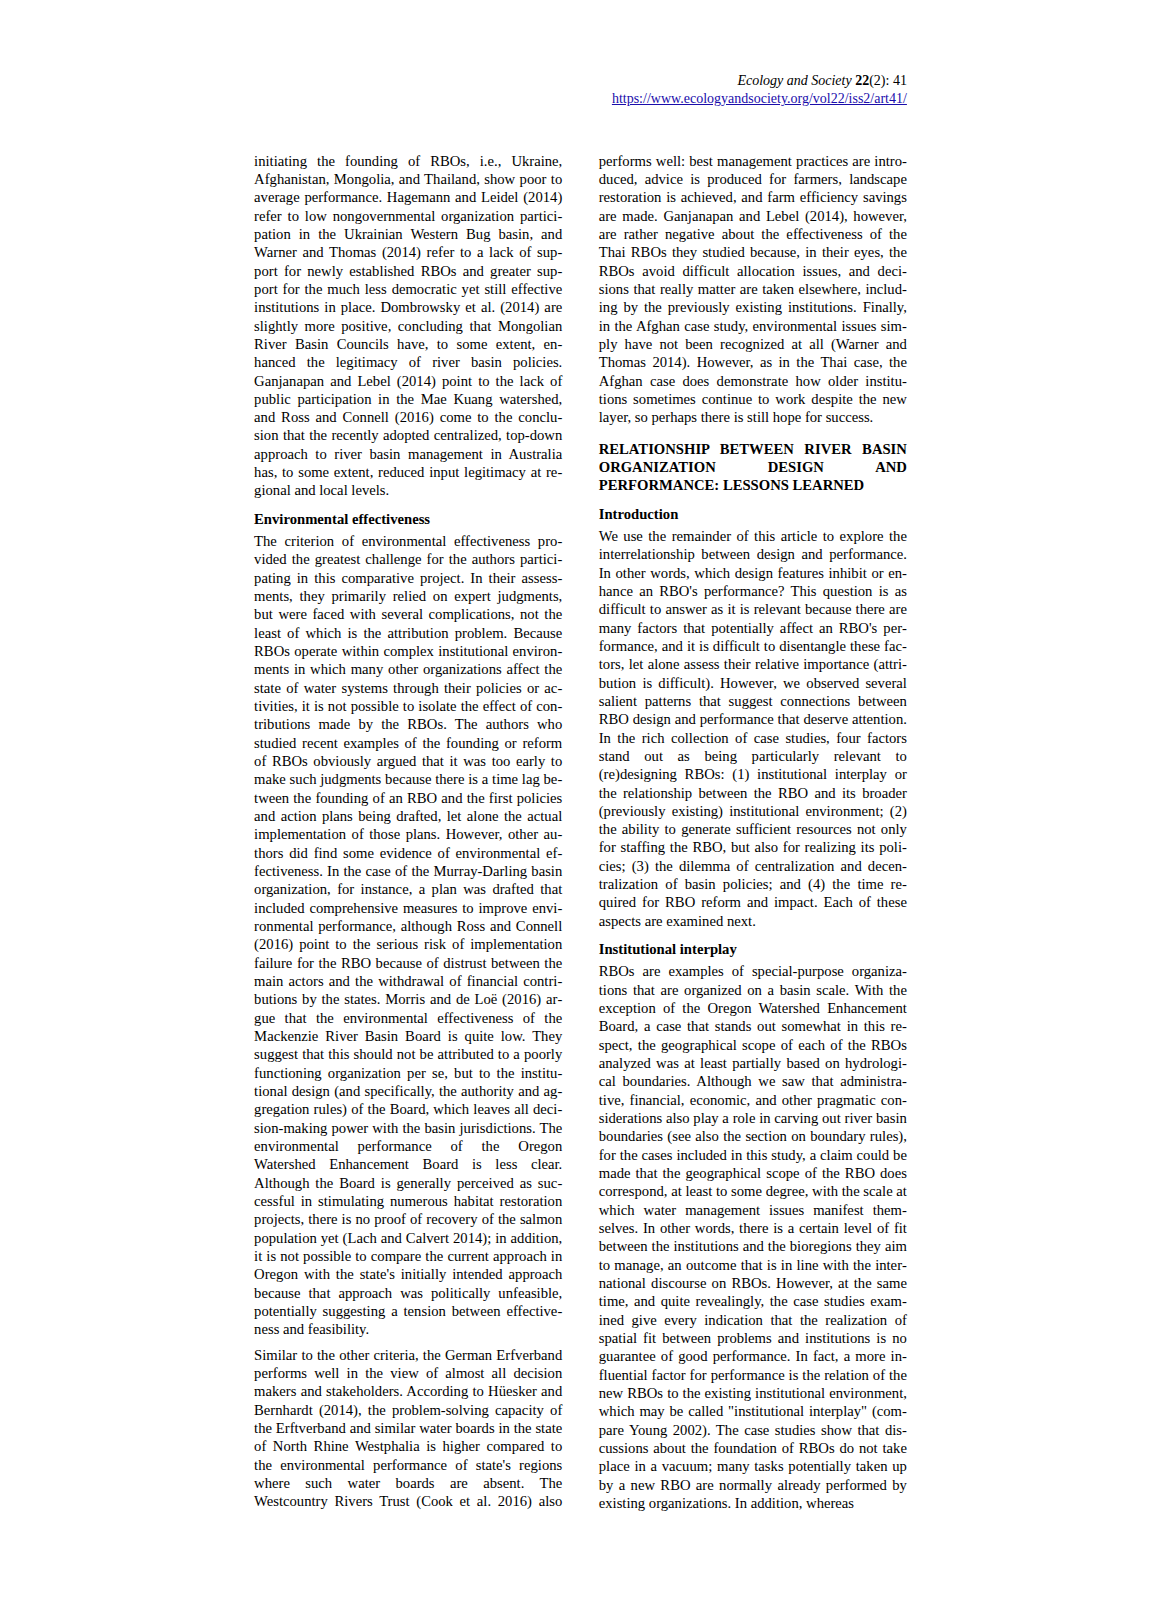Ecology and Society 22(2): 41
https://www.ecologyandsociety.org/vol22/iss2/art41/
initiating the founding of RBOs, i.e., Ukraine, Afghanistan, Mongolia, and Thailand, show poor to average performance. Hagemann and Leidel (2014) refer to low nongovernmental organization participation in the Ukrainian Western Bug basin, and Warner and Thomas (2014) refer to a lack of support for newly established RBOs and greater support for the much less democratic yet still effective institutions in place. Dombrowsky et al. (2014) are slightly more positive, concluding that Mongolian River Basin Councils have, to some extent, enhanced the legitimacy of river basin policies. Ganjanapan and Lebel (2014) point to the lack of public participation in the Mae Kuang watershed, and Ross and Connell (2016) come to the conclusion that the recently adopted centralized, top-down approach to river basin management in Australia has, to some extent, reduced input legitimacy at regional and local levels.
Environmental effectiveness
The criterion of environmental effectiveness provided the greatest challenge for the authors participating in this comparative project. In their assessments, they primarily relied on expert judgments, but were faced with several complications, not the least of which is the attribution problem. Because RBOs operate within complex institutional environments in which many other organizations affect the state of water systems through their policies or activities, it is not possible to isolate the effect of contributions made by the RBOs. The authors who studied recent examples of the founding or reform of RBOs obviously argued that it was too early to make such judgments because there is a time lag between the founding of an RBO and the first policies and action plans being drafted, let alone the actual implementation of those plans. However, other authors did find some evidence of environmental effectiveness. In the case of the Murray-Darling basin organization, for instance, a plan was drafted that included comprehensive measures to improve environmental performance, although Ross and Connell (2016) point to the serious risk of implementation failure for the RBO because of distrust between the main actors and the withdrawal of financial contributions by the states. Morris and de Loë (2016) argue that the environmental effectiveness of the Mackenzie River Basin Board is quite low. They suggest that this should not be attributed to a poorly functioning organization per se, but to the institutional design (and specifically, the authority and aggregation rules) of the Board, which leaves all decision-making power with the basin jurisdictions. The environmental performance of the Oregon Watershed Enhancement Board is less clear. Although the Board is generally perceived as successful in stimulating numerous habitat restoration projects, there is no proof of recovery of the salmon population yet (Lach and Calvert 2014); in addition, it is not possible to compare the current approach in Oregon with the state's initially intended approach because that approach was politically unfeasible, potentially suggesting a tension between effectiveness and feasibility.
Similar to the other criteria, the German Erfverband performs well in the view of almost all decision makers and stakeholders. According to Hüesker and Bernhardt (2014), the problem-solving capacity of the Erftverband and similar water boards in the state of North Rhine Westphalia is higher compared to the environmental performance of state's regions where such water boards are absent. The Westcountry Rivers Trust (Cook et al. 2016) also performs well: best management practices are introduced, advice is produced for farmers, landscape restoration is achieved, and farm efficiency savings are made. Ganjanapan and Lebel (2014), however, are rather negative about the effectiveness of the Thai RBOs they studied because, in their eyes, the RBOs avoid difficult allocation issues, and decisions that really matter are taken elsewhere, including by the previously existing institutions. Finally, in the Afghan case study, environmental issues simply have not been recognized at all (Warner and Thomas 2014). However, as in the Thai case, the Afghan case does demonstrate how older institutions sometimes continue to work despite the new layer, so perhaps there is still hope for success.
Relationship between river basin organization design and performance: lessons learned
Introduction
We use the remainder of this article to explore the interrelationship between design and performance. In other words, which design features inhibit or enhance an RBO's performance? This question is as difficult to answer as it is relevant because there are many factors that potentially affect an RBO's performance, and it is difficult to disentangle these factors, let alone assess their relative importance (attribution is difficult). However, we observed several salient patterns that suggest connections between RBO design and performance that deserve attention. In the rich collection of case studies, four factors stand out as being particularly relevant to (re)designing RBOs: (1) institutional interplay or the relationship between the RBO and its broader (previously existing) institutional environment; (2) the ability to generate sufficient resources not only for staffing the RBO, but also for realizing its policies; (3) the dilemma of centralization and decentralization of basin policies; and (4) the time required for RBO reform and impact. Each of these aspects are examined next.
Institutional interplay
RBOs are examples of special-purpose organizations that are organized on a basin scale. With the exception of the Oregon Watershed Enhancement Board, a case that stands out somewhat in this respect, the geographical scope of each of the RBOs analyzed was at least partially based on hydrological boundaries. Although we saw that administrative, financial, economic, and other pragmatic considerations also play a role in carving out river basin boundaries (see also the section on boundary rules), for the cases included in this study, a claim could be made that the geographical scope of the RBO does correspond, at least to some degree, with the scale at which water management issues manifest themselves. In other words, there is a certain level of fit between the institutions and the bioregions they aim to manage, an outcome that is in line with the international discourse on RBOs. However, at the same time, and quite revealingly, the case studies examined give every indication that the realization of spatial fit between problems and institutions is no guarantee of good performance. In fact, a more influential factor for performance is the relation of the new RBOs to the existing institutional environment, which may be called "institutional interplay" (compare Young 2002). The case studies show that discussions about the foundation of RBOs do not take place in a vacuum; many tasks potentially taken up by a new RBO are normally already performed by existing organizations. In addition, whereas